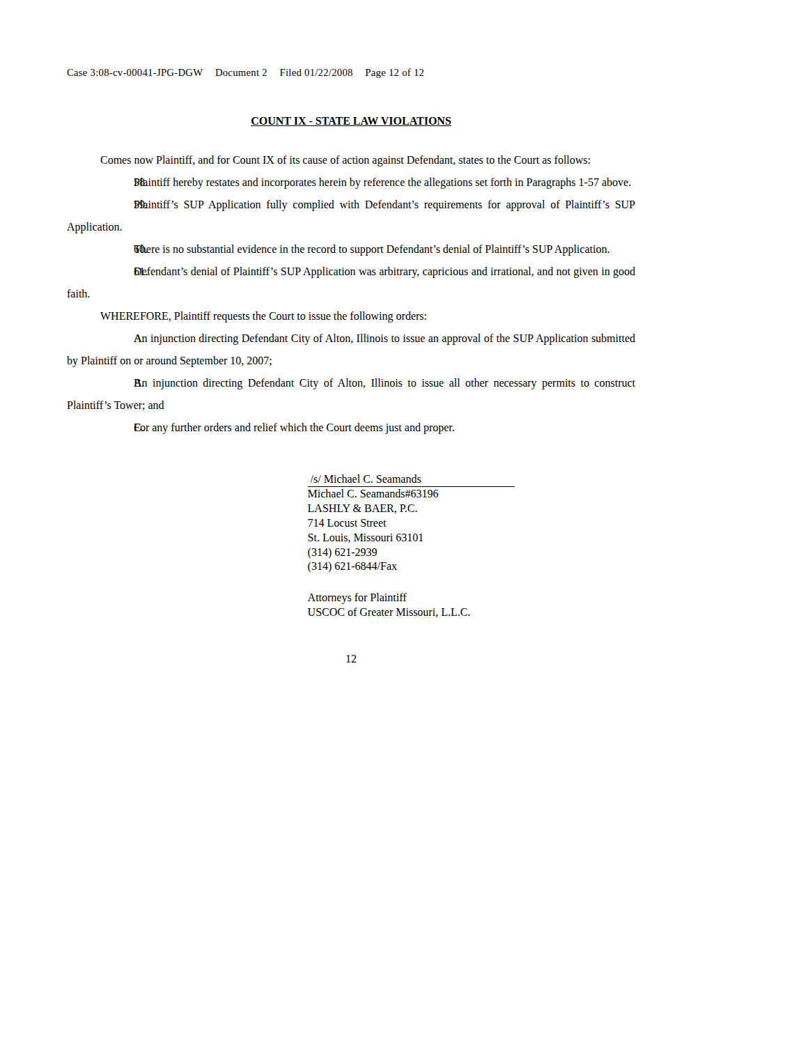Case 3:08-cv-00041-JPG-DGW Document 2 Filed 01/22/2008 Page 12 of 12
COUNT IX - STATE LAW VIOLATIONS
Comes now Plaintiff, and for Count IX of its cause of action against Defendant, states to the Court as follows:
58. Plaintiff hereby restates and incorporates herein by reference the allegations set forth in Paragraphs 1-57 above.
59. Plaintiff’s SUP Application fully complied with Defendant’s requirements for approval of Plaintiff’s SUP Application.
60. There is no substantial evidence in the record to support Defendant’s denial of Plaintiff’s SUP Application.
61. Defendant’s denial of Plaintiff’s SUP Application was arbitrary, capricious and irrational, and not given in good faith.
WHEREFORE, Plaintiff requests the Court to issue the following orders:
A. An injunction directing Defendant City of Alton, Illinois to issue an approval of the SUP Application submitted by Plaintiff on or around September 10, 2007;
B. An injunction directing Defendant City of Alton, Illinois to issue all other necessary permits to construct Plaintiff’s Tower; and
C. For any further orders and relief which the Court deems just and proper.
/s/ Michael C. Seamands
Michael C. Seamands#63196
LASHLY & BAER, P.C.
714 Locust Street
St. Louis, Missouri 63101
(314) 621-2939
(314) 621-6844/Fax
Attorneys for Plaintiff
USCOC of Greater Missouri, L.L.C.
12